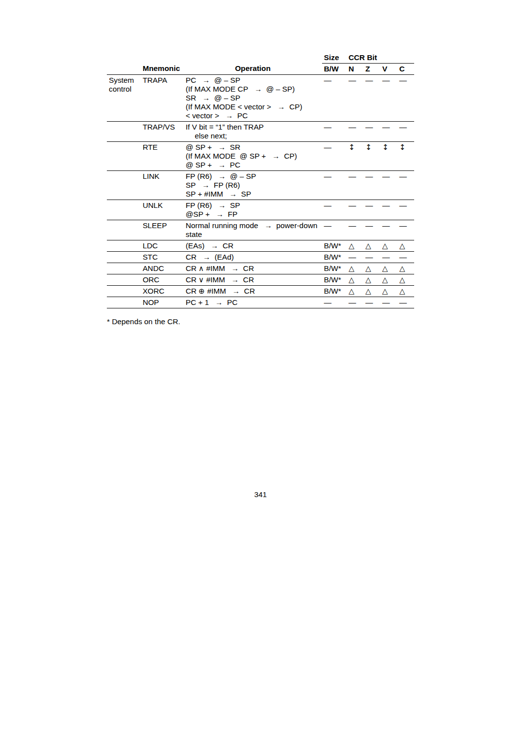| | | | Size | CCR Bit |
| --- | --- | --- | --- | --- |
| | Mnemonic | Operation | B/W | N | Z | V | C |
| System control | TRAPA | PC → @ – SP (If MAX MODE CP → @ – SP) SR → @ – SP (If MAX MODE < vector > → CP) < vector > → PC | — | — | — | — | — |
| | TRAP/VS | If V bit = “1” then TRAP else next; | — | — | — | — | — |
| | RTE | @ SP + → SR (If MAX MODE @ SP + → CP) @ SP + → PC | — | ↕ | ↕ | ↕ | ↕ |
| | LINK | FP (R6) → @ – SP SP → FP (R6) SP + #IMM → SP | — | — | — | — | — |
| | UNLK | FP (R6) → SP @SP + → FP | — | — | — | — | — |
| | SLEEP | Normal running mode → power-down state | — | — | — | — | — |
| | LDC | (EAs) → CR | B/W* | △ | △ | △ | △ |
| | STC | CR → (EAd) | B/W* | — | — | — | — |
| | ANDC | CR ∧ #IMM → CR | B/W* | △ | △ | △ | △ |
| | ORC | CR ∨ #IMM → CR | B/W* | △ | △ | △ | △ |
| | XORC | CR ⊕ #IMM → CR | B/W* | △ | △ | △ | △ |
| | NOP | PC + 1 → PC | — | — | — | — | — |
* Depends on the CR.
341